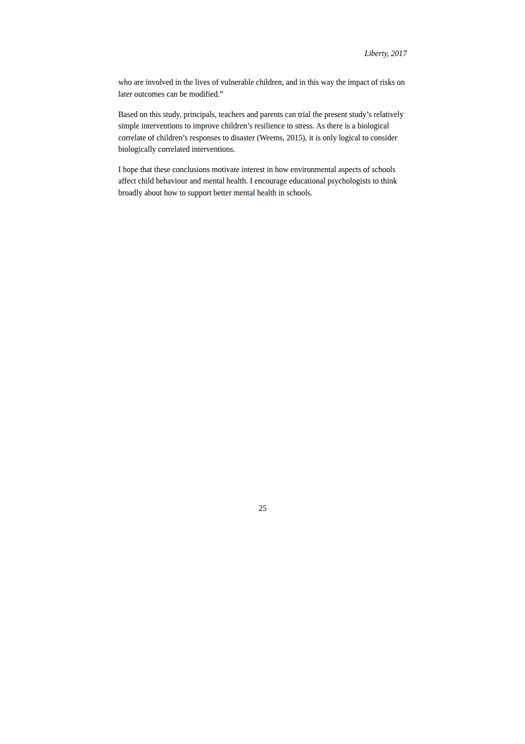Liberty, 2017
who are involved in the lives of vulnerable children, and in this way the impact of risks on later outcomes can be modified.”
Based on this study, principals, teachers and parents can trial the present study’s relatively simple interventions to improve children’s resilience to stress. As there is a biological correlate of children’s responses to disaster (Weems, 2015), it is only logical to consider biologically correlated interventions.
I hope that these conclusions motivate interest in how environmental aspects of schools affect child behaviour and mental health. I encourage educational psychologists to think broadly about how to support better mental health in schools.
25